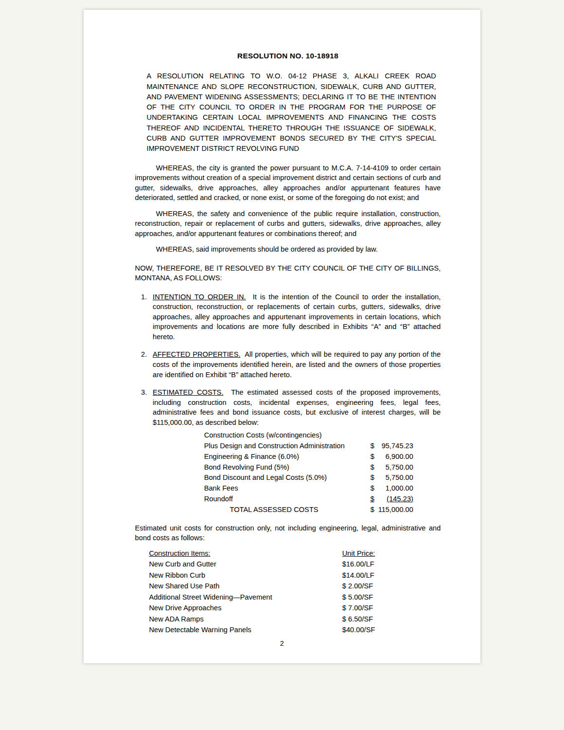RESOLUTION NO. 10-18918
A RESOLUTION RELATING TO W.O. 04-12 PHASE 3, ALKALI CREEK ROAD MAINTENANCE AND SLOPE RECONSTRUCTION, SIDEWALK, CURB AND GUTTER, AND PAVEMENT WIDENING ASSESSMENTS; DECLARING IT TO BE THE INTENTION OF THE CITY COUNCIL TO ORDER IN THE PROGRAM FOR THE PURPOSE OF UNDERTAKING CERTAIN LOCAL IMPROVEMENTS AND FINANCING THE COSTS THEREOF AND INCIDENTAL THERETO THROUGH THE ISSUANCE OF SIDEWALK, CURB AND GUTTER IMPROVEMENT BONDS SECURED BY THE CITY'S SPECIAL IMPROVEMENT DISTRICT REVOLVING FUND
WHEREAS, the city is granted the power pursuant to M.C.A. 7-14-4109 to order certain improvements without creation of a special improvement district and certain sections of curb and gutter, sidewalks, drive approaches, alley approaches and/or appurtenant features have deteriorated, settled and cracked, or none exist, or some of the foregoing do not exist; and
WHEREAS, the safety and convenience of the public require installation, construction, reconstruction, repair or replacement of curbs and gutters, sidewalks, drive approaches, alley approaches, and/or appurtenant features or combinations thereof; and
WHEREAS, said improvements should be ordered as provided by law.
NOW, THEREFORE, BE IT RESOLVED BY THE CITY COUNCIL OF THE CITY OF BILLINGS, MONTANA, AS FOLLOWS:
INTENTION TO ORDER IN. It is the intention of the Council to order the installation, construction, reconstruction, or replacements of certain curbs, gutters, sidewalks, drive approaches, alley approaches and appurtenant improvements in certain locations, which improvements and locations are more fully described in Exhibits “A” and “B” attached hereto.
AFFECTED PROPERTIES. All properties, which will be required to pay any portion of the costs of the improvements identified herein, are listed and the owners of those properties are identified on Exhibit “B” attached hereto.
ESTIMATED COSTS. The estimated assessed costs of the proposed improvements, including construction costs, incidental expenses, engineering fees, legal fees, administrative fees and bond issuance costs, but exclusive of interest charges, will be $115,000.00, as described below:
| Construction Costs (w/contingencies) | | |
| Plus Design and Construction Administration | $ | 95,745.23 |
| Engineering & Finance (6.0%) | $ | 6,900.00 |
| Bond Revolving Fund (5%) | $ | 5,750.00 |
| Bond Discount and Legal Costs (5.0%) | $ | 5,750.00 |
| Bank Fees | $ | 1,000.00 |
| Roundoff | $ | (145.23) |
| TOTAL ASSESSED COSTS | $ | 115,000.00 |
Estimated unit costs for construction only, not including engineering, legal, administrative and bond costs as follows:
| Construction Items: | Unit Price: |
| New Curb and Gutter | $16.00/LF |
| New Ribbon Curb | $14.00/LF |
| New Shared Use Path | $ 2.00/SF |
| Additional Street Widening—Pavement | $ 5.00/SF |
| New Drive Approaches | $ 7.00/SF |
| New ADA Ramps | $ 6.50/SF |
| New Detectable Warning Panels | $40.00/SF |
2